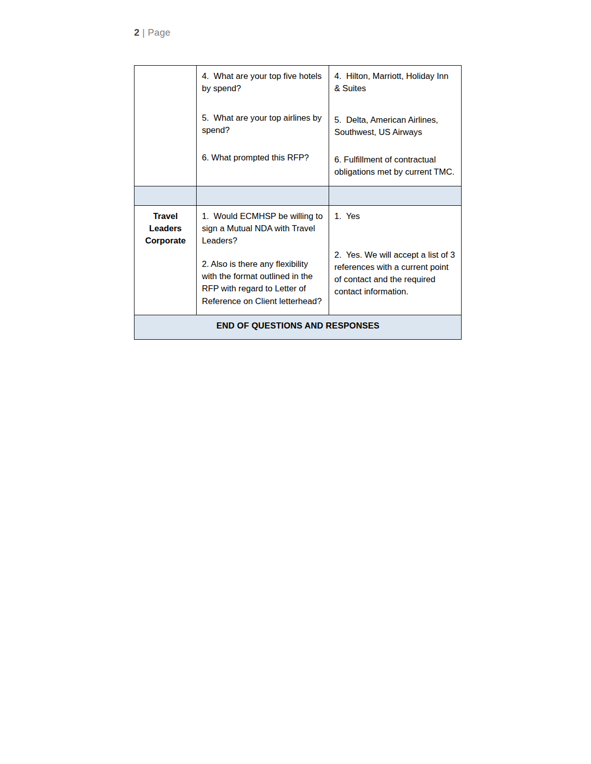2 | Page
| | 4. What are your top five hotels by spend? 5. What are your top airlines by spend? 6. What prompted this RFP? | 4. Hilton, Marriott, Holiday Inn & Suites 5. Delta, American Airlines, Southwest, US Airways 6. Fulfillment of contractual obligations met by current TMC. |
| Travel Leaders Corporate | 1. Would ECMHSP be willing to sign a Mutual NDA with Travel Leaders? 2. Also is there any flexibility with the format outlined in the RFP with regard to Letter of Reference on Client letterhead? | 1. Yes 2. Yes. We will accept a list of 3 references with a current point of contact and the required contact information. |
| END OF QUESTIONS AND RESPONSES |